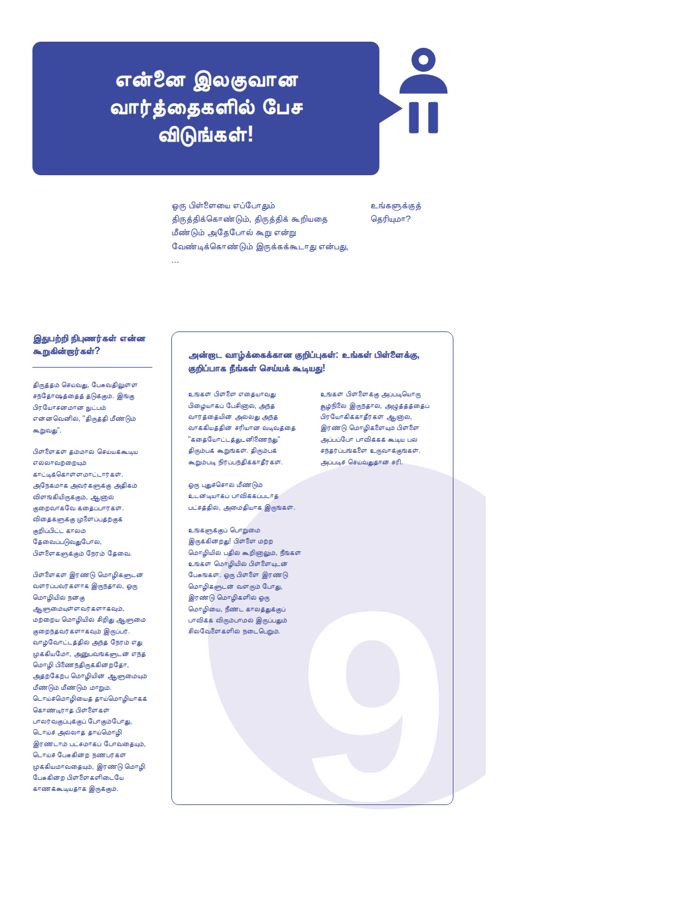9
என்னை இலகுவான
வார்த்தைகளில் பேச
விடுங்கள்!
ஒரு பிள்ளையை எப்போதும் திருத்திக்கொண்டும், திருத்திக் கூறியதை மீண்டும் அதேபோல் கூறு என்று வேண்டிக்கொண்டும் இருக்கக்கூடாது என்பது, ...
உங்களுக்குத் தெரியுமா?
இதுபற்றி நிபுணர்கள் என்ன கூறுகின்றார்கள்?
திருத்தம் செய்வது, பேசுவதிலுள்ள சந்தோஷத்தைத் தடுக்கும். இங்கு பிரயோசனமான நுட்பம் என்னவெனில், "திருத்தி மீண்டும் கூறுவது".
பிள்ளைகள் தம்மால் செய்யக்கூடிய எல்லாவற்றையும் காட்டிக்கொள்ளமாட்டார்கள். அநேகமாக அவர்களுக்கு அதிகம் விளங்கியிருக்கும், ஆனால் குறைவாகவே கதைப்பார்கள். விதைகளுக்கு முளைப்பதற்குக் குறிப்பிட்ட காலம் தேவைப்படுவதுபோல, பிள்ளைகளுக்கும் நேரம் தேவை.
பிள்ளைகள் இரண்டு மொழிகளுடன் வளர்ப்பவர்களாக இருந்தால், ஒரு மொழியில் நன்கு ஆளுமையுள்ளவர்களாகவும், மற்றைய மொழியில் சிறிது ஆளுமை குறைந்தவர்களாகவும் இருப்பர். வாழ்வோட்டத்தில் அந்த நேரம் எது முக்கியமோ, அனுபவங்களுடன் எந்த மொழி பிணைந்திருக்கின்றதோ, அதற்கேற்ப மொழியின் ஆளுமையும் மீண்டும் மீண்டும் மாறும். டொய்ச்மொழியைத் தாய்மொழியாகக் கொண்டிராத பிள்ளைகள் பாலர்வகுப்புக்குப் போகும்போது, டொய்ச் அல்லாத தாய்மொழி இரண்டாம் பட்சமாகப் போவதையும், டொய்ச் பேசுகின்ற நண்பர்கள் முக்கியமாவதையும், இரண்டு மொழி பேசுகின்ற பிள்ளைகளிடையே காணக்கூடியதாக இருக்கும்.
அன்றாட வாழ்க்கைக்கான குறிப்புகள்: உங்கள் பிள்ளைக்கு, குறிப்பாக நீங்கள் செய்யக் கூடியது!
உங்கள் பிள்ளை எதையாவது பிழையாகப் பேசினால், அந்த வார்த்தையின் அல்லது அந்த வாக்கியத்தின் சரியான வடிவத்தை "கதையோட்டத்துடனிணைந்து" திரும்பக் கூறுங்கள். திரும்பக் கூறும்படி நிர்ப்பந்திக்காதீர்கள்.
ஒரு புதுச்சொல் மீண்டும் உடனடியாகப் பாவிக்கப்படாத பட்சத்தில், அமைதியாக இருங்கள்.
உங்களுக்குப் பொறுமை இருக்கின்றது! பிள்ளை மற்ற மொழியில் பதில் கூறினாலும், நீங்கள் உங்கள் மொழியில் பிள்ளையுடன் பேசுங்கள். ஒரு பிள்ளை இரண்டு மொழிகளுடன் வளரும் போது, இரண்டு மொழிகளில் ஒரு மொழியை, நீண்ட காலத்துக்குப் பாவிக்க விரும்பாமல் இருப்பதும் சிலவேளைகளில் நடைபெறும்.
உங்கள் பிள்ளைக்கு அப்படியொரு சூழ்நிலை இருந்தால், அழுத்தத்தைப் பிரயோகிக்காதீர்கள் ஆனால், இரண்டு மொழிகளையும் பிள்ளை அப்பப்போ பாவிக்கக் கூடிய பல சந்தர்ப்பங்களை உருவாக்குங்கள். அப்படிச் செய்வதுதான் சரி.